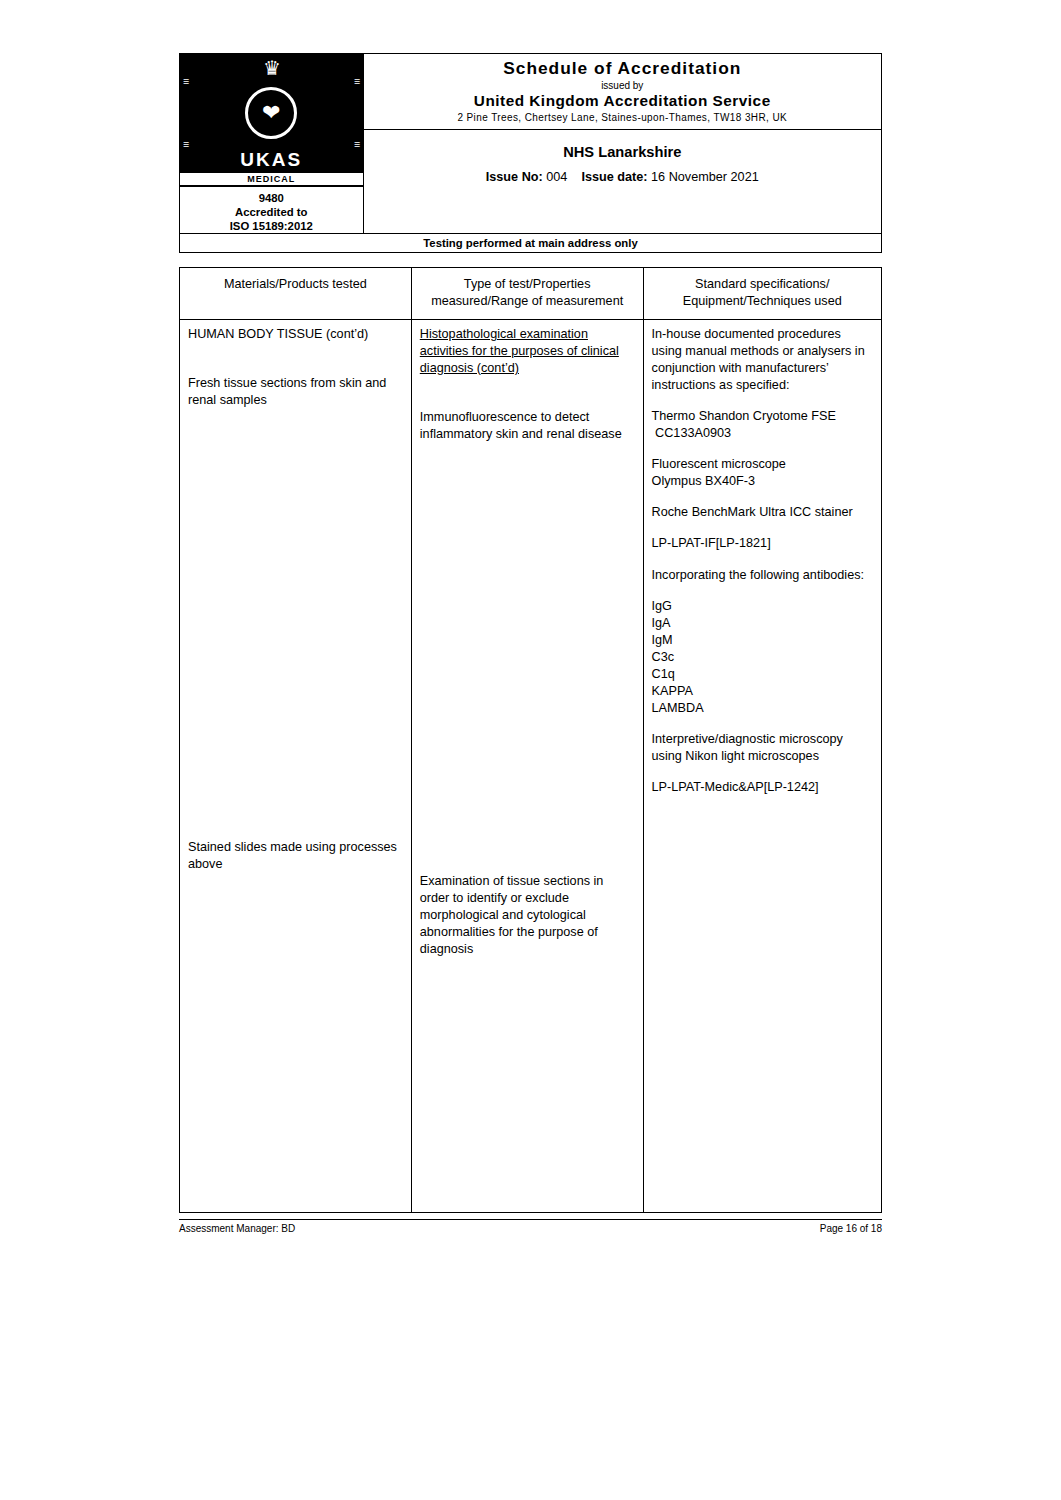| ♛ ☰ ☰ ❤ ☰ ☰ UKAS MEDICAL 9480 Accredited to ISO 15189:2012 | Schedule of Accreditation issued by United Kingdom Accreditation Service 2 Pine Trees, Chertsey Lane, Staines-upon-Thames, TW18 3HR, UK NHS Lanarkshire Issue No: 004 Issue date: 16 November 2021 |
Testing performed at main address only
| Materials/Products tested | Type of test/Properties measured/Range of measurement | Standard specifications/ Equipment/Techniques used |
| --- | --- | --- |
| HUMAN BODY TISSUE (cont’d) Fresh tissue sections from skin and renal samples Stained slides made using processes above | Histopathological examination activities for the purposes of clinical diagnosis (cont’d) Immunofluorescence to detect inflammatory skin and renal disease Examination of tissue sections in order to identify or exclude morphological and cytological abnormalities for the purpose of diagnosis | In-house documented procedures using manual methods or analysers in conjunction with manufacturers’ instructions as specified: Thermo Shandon Cryotome FSE CC133A0903 Fluorescent microscope Olympus BX40F-3 Roche BenchMark Ultra ICC stainer LP-LPAT-IF[LP-1821] Incorporating the following antibodies: IgG IgA IgM C3c C1q KAPPA LAMBDA Interpretive/diagnostic microscopy using Nikon light microscopes LP-LPAT-Medic&AP[LP-1242] |
Assessment Manager: BD Page 16 of 18